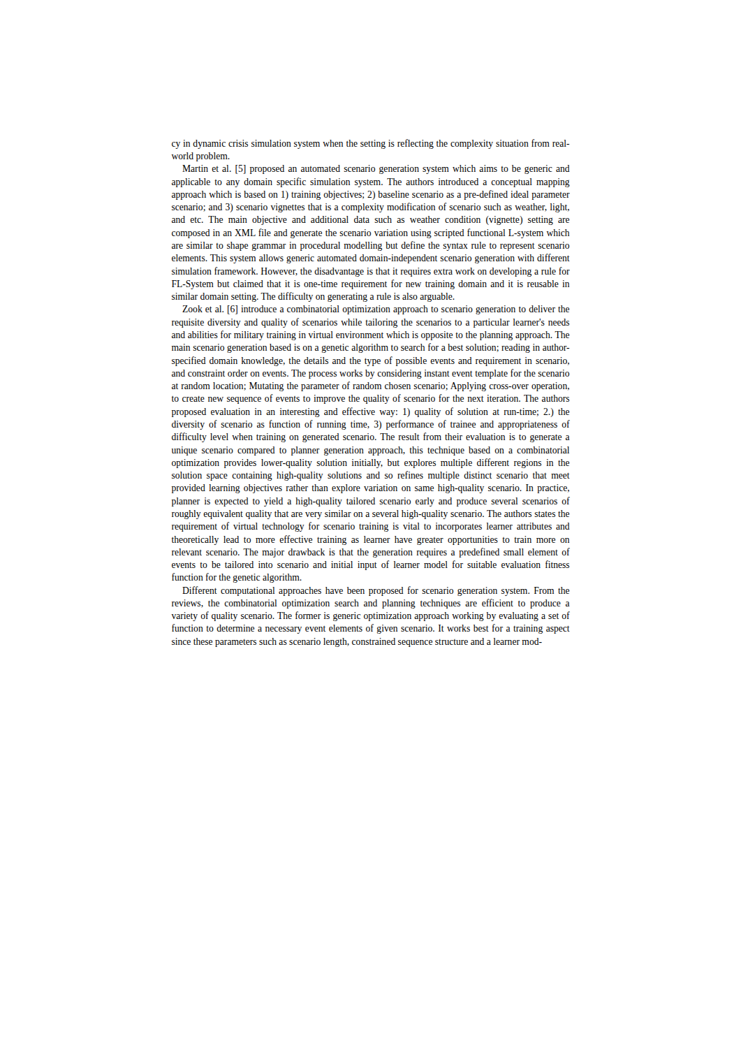cy in dynamic crisis simulation system when the setting is reflecting the complexity situation from real-world problem.
Martin et al. [5] proposed an automated scenario generation system which aims to be generic and applicable to any domain specific simulation system. The authors introduced a conceptual mapping approach which is based on 1) training objectives; 2) baseline scenario as a pre-defined ideal parameter scenario; and 3) scenario vignettes that is a complexity modification of scenario such as weather, light, and etc. The main objective and additional data such as weather condition (vignette) setting are composed in an XML file and generate the scenario variation using scripted functional L-system which are similar to shape grammar in procedural modelling but define the syntax rule to represent scenario elements. This system allows generic automated domain-independent scenario generation with different simulation framework. However, the disadvantage is that it requires extra work on developing a rule for FL-System but claimed that it is one-time requirement for new training domain and it is reusable in similar domain setting. The difficulty on generating a rule is also arguable.
Zook et al. [6] introduce a combinatorial optimization approach to scenario generation to deliver the requisite diversity and quality of scenarios while tailoring the scenarios to a particular learner's needs and abilities for military training in virtual environment which is opposite to the planning approach. The main scenario generation based is on a genetic algorithm to search for a best solution; reading in author-specified domain knowledge, the details and the type of possible events and requirement in scenario, and constraint order on events. The process works by considering instant event template for the scenario at random location; Mutating the parameter of random chosen scenario; Applying cross-over operation, to create new sequence of events to improve the quality of scenario for the next iteration. The authors proposed evaluation in an interesting and effective way: 1) quality of solution at run-time; 2.) the diversity of scenario as function of running time, 3) performance of trainee and appropriateness of difficulty level when training on generated scenario. The result from their evaluation is to generate a unique scenario compared to planner generation approach, this technique based on a combinatorial optimization provides lower-quality solution initially, but explores multiple different regions in the solution space containing high-quality solutions and so refines multiple distinct scenario that meet provided learning objectives rather than explore variation on same high-quality scenario. In practice, planner is expected to yield a high-quality tailored scenario early and produce several scenarios of roughly equivalent quality that are very similar on a several high-quality scenario. The authors states the requirement of virtual technology for scenario training is vital to incorporates learner attributes and theoretically lead to more effective training as learner have greater opportunities to train more on relevant scenario. The major drawback is that the generation requires a predefined small element of events to be tailored into scenario and initial input of learner model for suitable evaluation fitness function for the genetic algorithm.
Different computational approaches have been proposed for scenario generation system. From the reviews, the combinatorial optimization search and planning techniques are efficient to produce a variety of quality scenario. The former is generic optimization approach working by evaluating a set of function to determine a necessary event elements of given scenario. It works best for a training aspect since these parameters such as scenario length, constrained sequence structure and a learner mod-